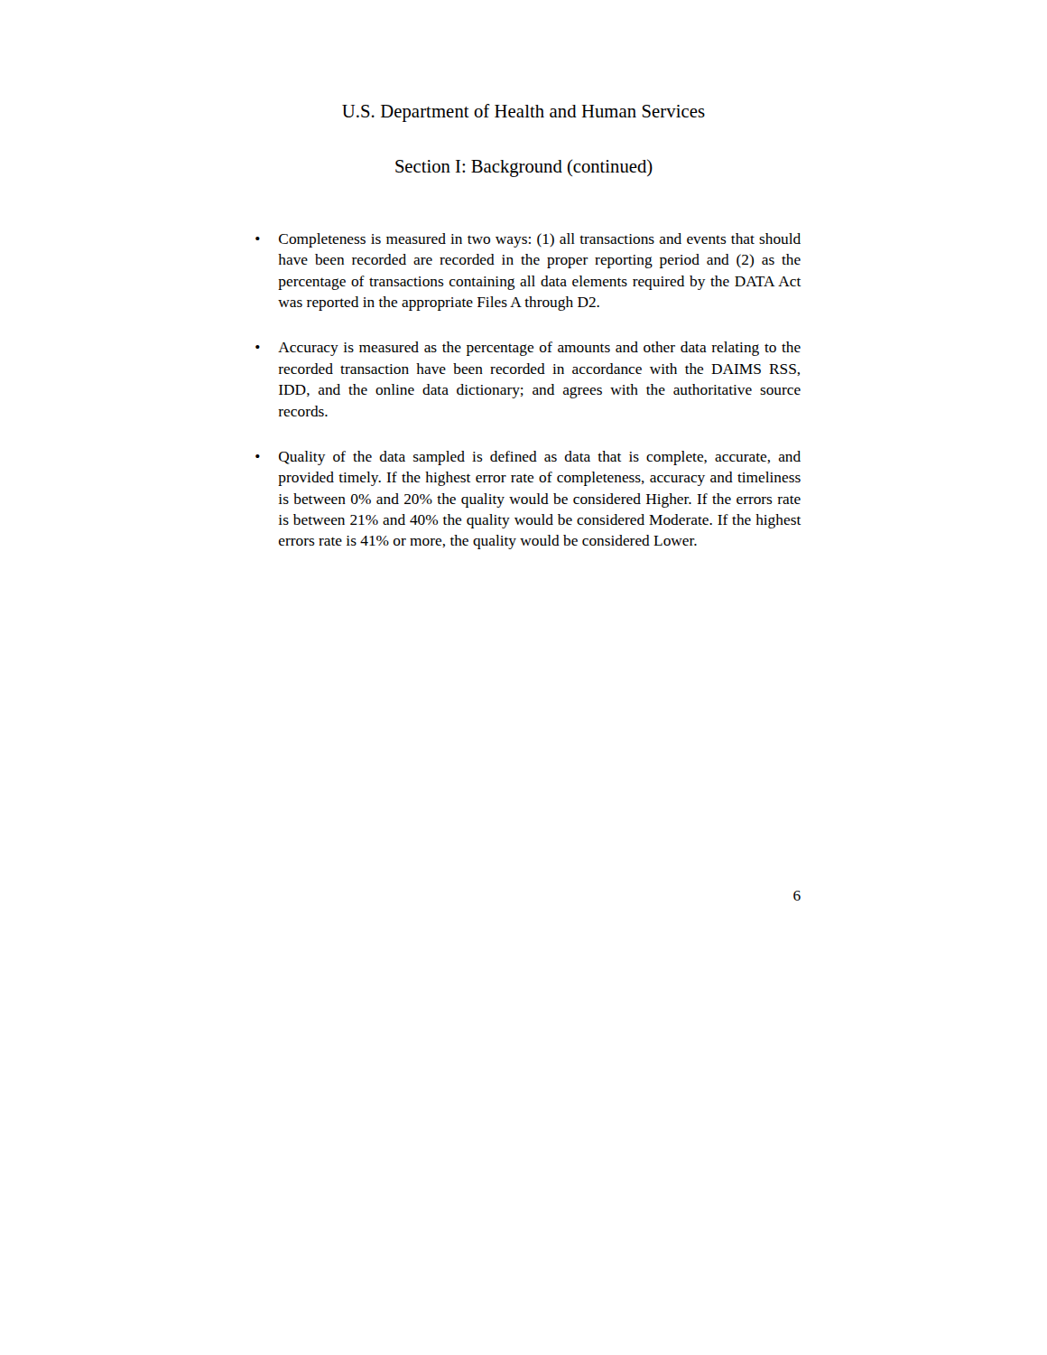U.S. Department of Health and Human Services
Section I: Background (continued)
Completeness is measured in two ways: (1) all transactions and events that should have been recorded are recorded in the proper reporting period and (2) as the percentage of transactions containing all data elements required by the DATA Act was reported in the appropriate Files A through D2.
Accuracy is measured as the percentage of amounts and other data relating to the recorded transaction have been recorded in accordance with the DAIMS RSS, IDD, and the online data dictionary; and agrees with the authoritative source records.
Quality of the data sampled is defined as data that is complete, accurate, and provided timely. If the highest error rate of completeness, accuracy and timeliness is between 0% and 20% the quality would be considered Higher. If the errors rate is between 21% and 40% the quality would be considered Moderate. If the highest errors rate is 41% or more, the quality would be considered Lower.
6